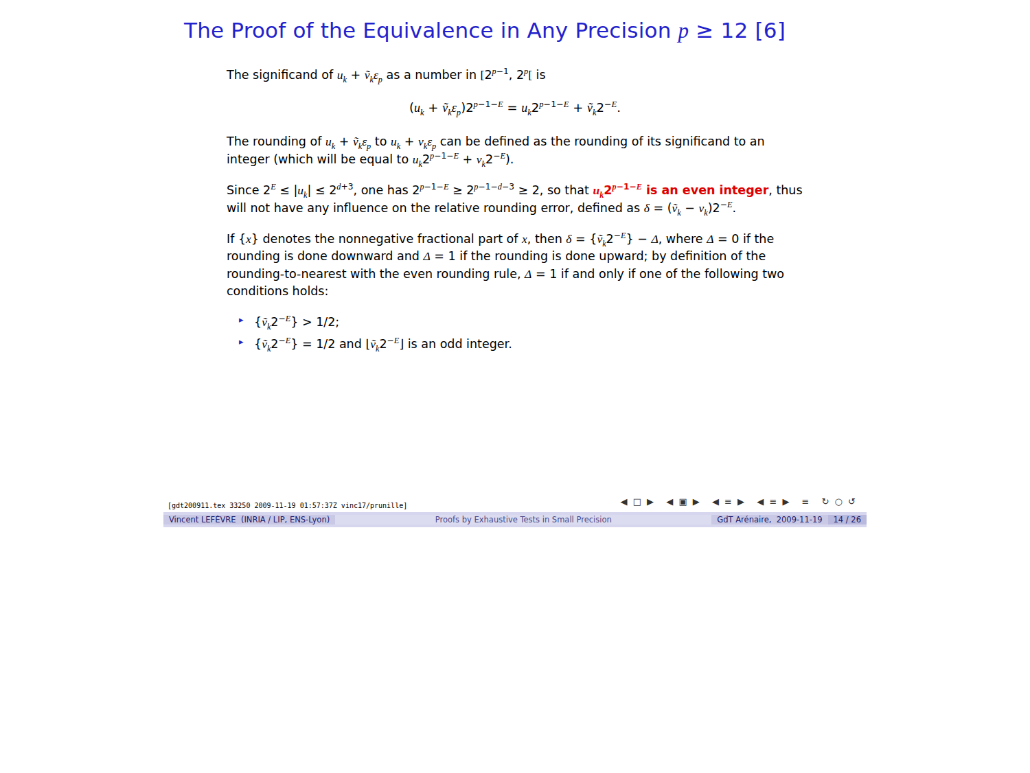The Proof of the Equivalence in Any Precision p ≥ 12 [6]
The significand of uk + ṽkεp as a number in [2p−1, 2p[ is
(uk + ṽkεp)2p−1−E = uk2p−1−E + ṽk2−E.
The rounding of uk + ṽkεp to uk + vkεp can be defined as the rounding of its significand to an integer (which will be equal to uk2p−1−E + vk2−E).
Since 2E ≤ |uk| ≤ 2d+3, one has 2p−1−E ≥ 2p−1−d−3 ≥ 2, so that uk2p−1−E is an even integer, thus will not have any influence on the relative rounding error, defined as δ = (ṽk − vk)2−E.
If {x} denotes the nonnegative fractional part of x, then δ = {ṽk2−E} − Δ, where Δ = 0 if the rounding is done downward and Δ = 1 if the rounding is done upward; by definition of the rounding-to-nearest with the even rounding rule, Δ = 1 if and only if one of the following two conditions holds:
{ṽk2−E} > 1/2;
{ṽk2−E} = 1/2 and ⌊ṽk2−E⌋ is an odd integer.
[gdt200911.tex 33250 2009-11-19 01:57:37Z vinc17/prunille]
◀ □ ▶ ◀ ▣ ▶ ◀ ≡ ▶ ◀ ≡ ▶ ≡ ↻ ○ ↺
Vincent LEFÈVRE (INRIA / LIP, ENS-Lyon)
Proofs by Exhaustive Tests in Small Precision
GdT Arénaire, 2009-11-19
14 / 26